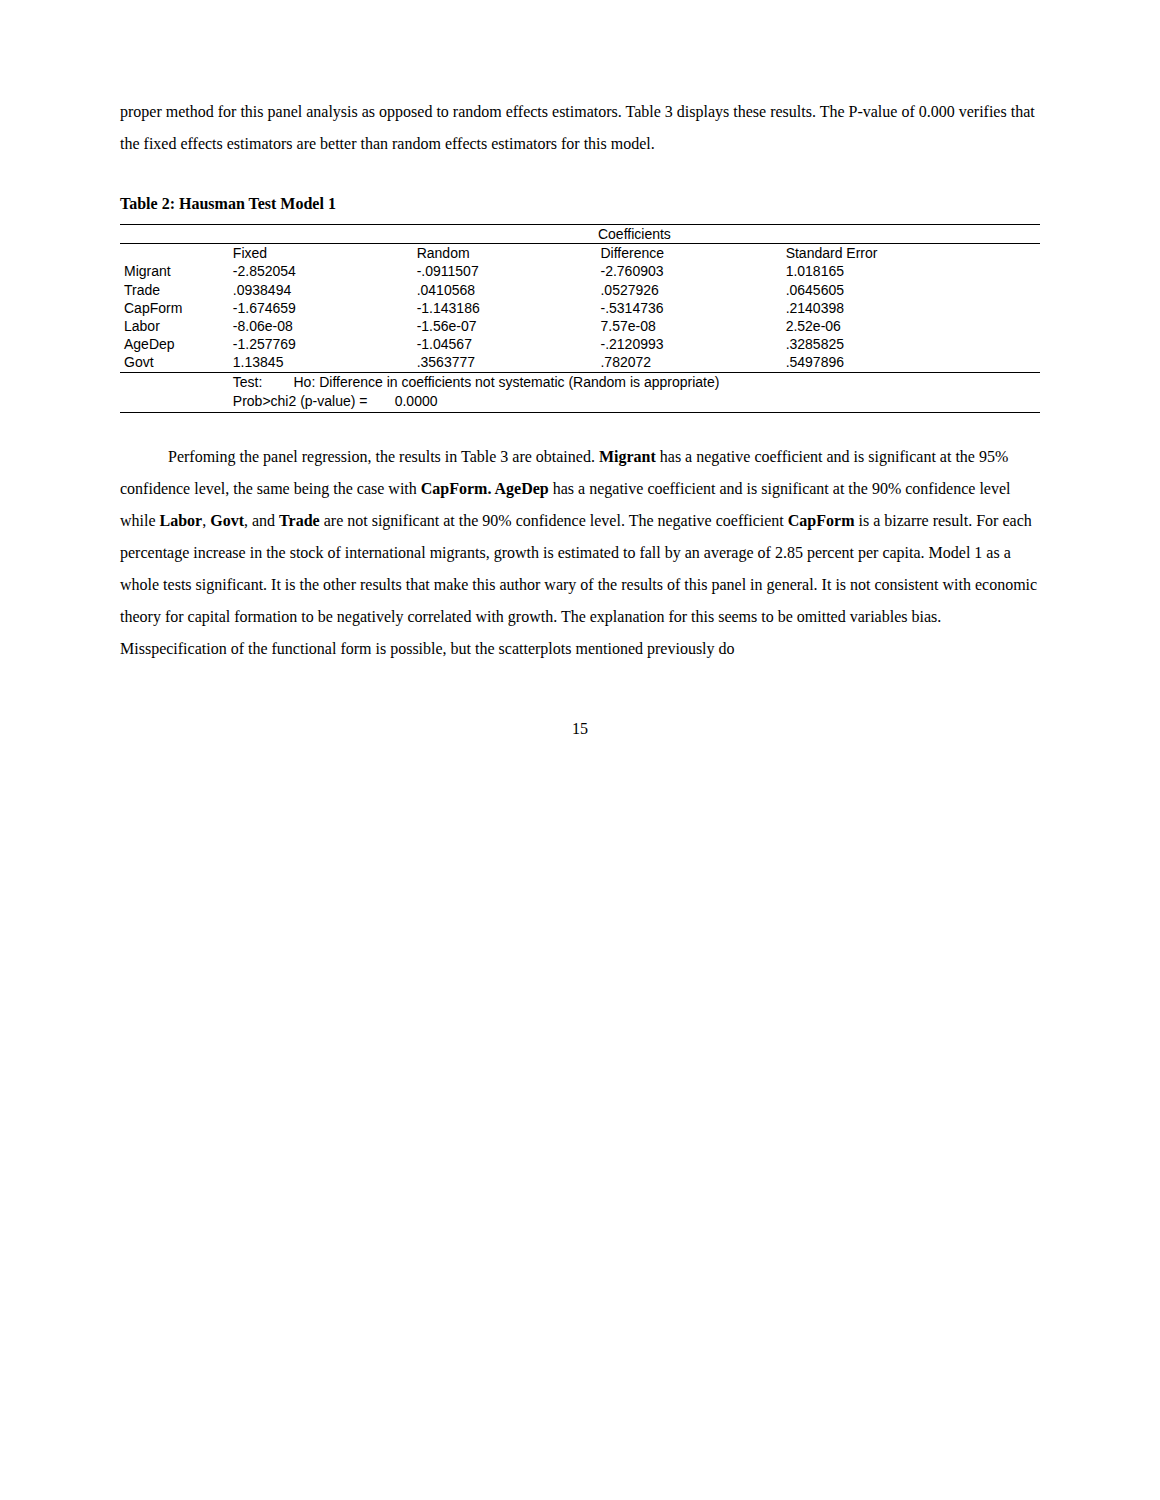proper method for this panel analysis as opposed to random effects estimators. Table 3 displays these results. The P-value of 0.000 verifies that the fixed effects estimators are better than random effects estimators for this model.
Table 2: Hausman Test Model 1
| | Coefficients |
| | Fixed | Random | Difference | Standard Error |
| Migrant | -2.852054 | -.0911507 | -2.760903 | 1.018165 |
| Trade | .0938494 | .0410568 | .0527926 | .0645605 |
| CapForm | -1.674659 | -1.143186 | -.5314736 | .2140398 |
| Labor | -8.06e-08 | -1.56e-07 | 7.57e-08 | 2.52e-06 |
| AgeDep | -1.257769 | -1.04567 | -.2120993 | .3285825 |
| Govt | 1.13845 | .3563777 | .782072 | .5497896 |
| | Test: Ho: Difference in coefficients not systematic (Random is appropriate) Prob>chi2 (p-value) = 0.0000 |
Perfoming the panel regression, the results in Table 3 are obtained. Migrant has a negative coefficient and is significant at the 95% confidence level, the same being the case with CapForm. AgeDep has a negative coefficient and is significant at the 90% confidence level while Labor, Govt, and Trade are not significant at the 90% confidence level. The negative coefficient CapForm is a bizarre result. For each percentage increase in the stock of international migrants, growth is estimated to fall by an average of 2.85 percent per capita. Model 1 as a whole tests significant. It is the other results that make this author wary of the results of this panel in general. It is not consistent with economic theory for capital formation to be negatively correlated with growth. The explanation for this seems to be omitted variables bias. Misspecification of the functional form is possible, but the scatterplots mentioned previously do
15